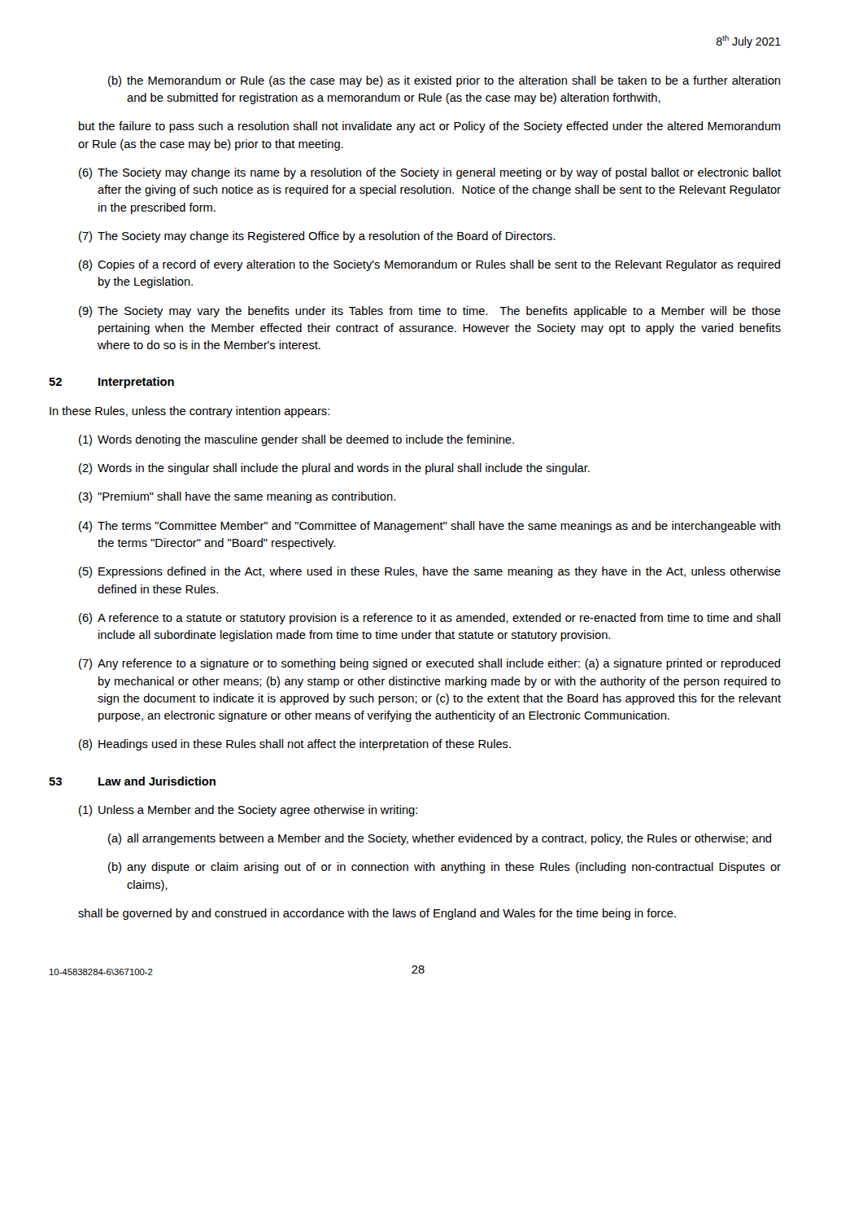8th July 2021
(b)
the Memorandum or Rule (as the case may be) as it existed prior to the alteration shall be taken to be a further alteration and be submitted for registration as a memorandum or Rule (as the case may be) alteration forthwith,
but the failure to pass such a resolution shall not invalidate any act or Policy of the Society effected under the altered Memorandum or Rule (as the case may be) prior to that meeting.
(6)
The Society may change its name by a resolution of the Society in general meeting or by way of postal ballot or electronic ballot after the giving of such notice as is required for a special resolution. Notice of the change shall be sent to the Relevant Regulator in the prescribed form.
(7)
The Society may change its Registered Office by a resolution of the Board of Directors.
(8)
Copies of a record of every alteration to the Society's Memorandum or Rules shall be sent to the Relevant Regulator as required by the Legislation.
(9)
The Society may vary the benefits under its Tables from time to time. The benefits applicable to a Member will be those pertaining when the Member effected their contract of assurance. However the Society may opt to apply the varied benefits where to do so is in the Member's interest.
52 Interpretation
In these Rules, unless the contrary intention appears:
(1)
Words denoting the masculine gender shall be deemed to include the feminine.
(2)
Words in the singular shall include the plural and words in the plural shall include the singular.
(3)
"Premium" shall have the same meaning as contribution.
(4)
The terms "Committee Member" and "Committee of Management" shall have the same meanings as and be interchangeable with the terms "Director" and "Board" respectively.
(5)
Expressions defined in the Act, where used in these Rules, have the same meaning as they have in the Act, unless otherwise defined in these Rules.
(6)
A reference to a statute or statutory provision is a reference to it as amended, extended or re-enacted from time to time and shall include all subordinate legislation made from time to time under that statute or statutory provision.
(7)
Any reference to a signature or to something being signed or executed shall include either: (a) a signature printed or reproduced by mechanical or other means; (b) any stamp or other distinctive marking made by or with the authority of the person required to sign the document to indicate it is approved by such person; or (c) to the extent that the Board has approved this for the relevant purpose, an electronic signature or other means of verifying the authenticity of an Electronic Communication.
(8)
Headings used in these Rules shall not affect the interpretation of these Rules.
53 Law and Jurisdiction
(1)
Unless a Member and the Society agree otherwise in writing:
(a)
all arrangements between a Member and the Society, whether evidenced by a contract, policy, the Rules or otherwise; and
(b)
any dispute or claim arising out of or in connection with anything in these Rules (including non-contractual Disputes or claims),
shall be governed by and construed in accordance with the laws of England and Wales for the time being in force.
10-45838284-6\367100-2
28